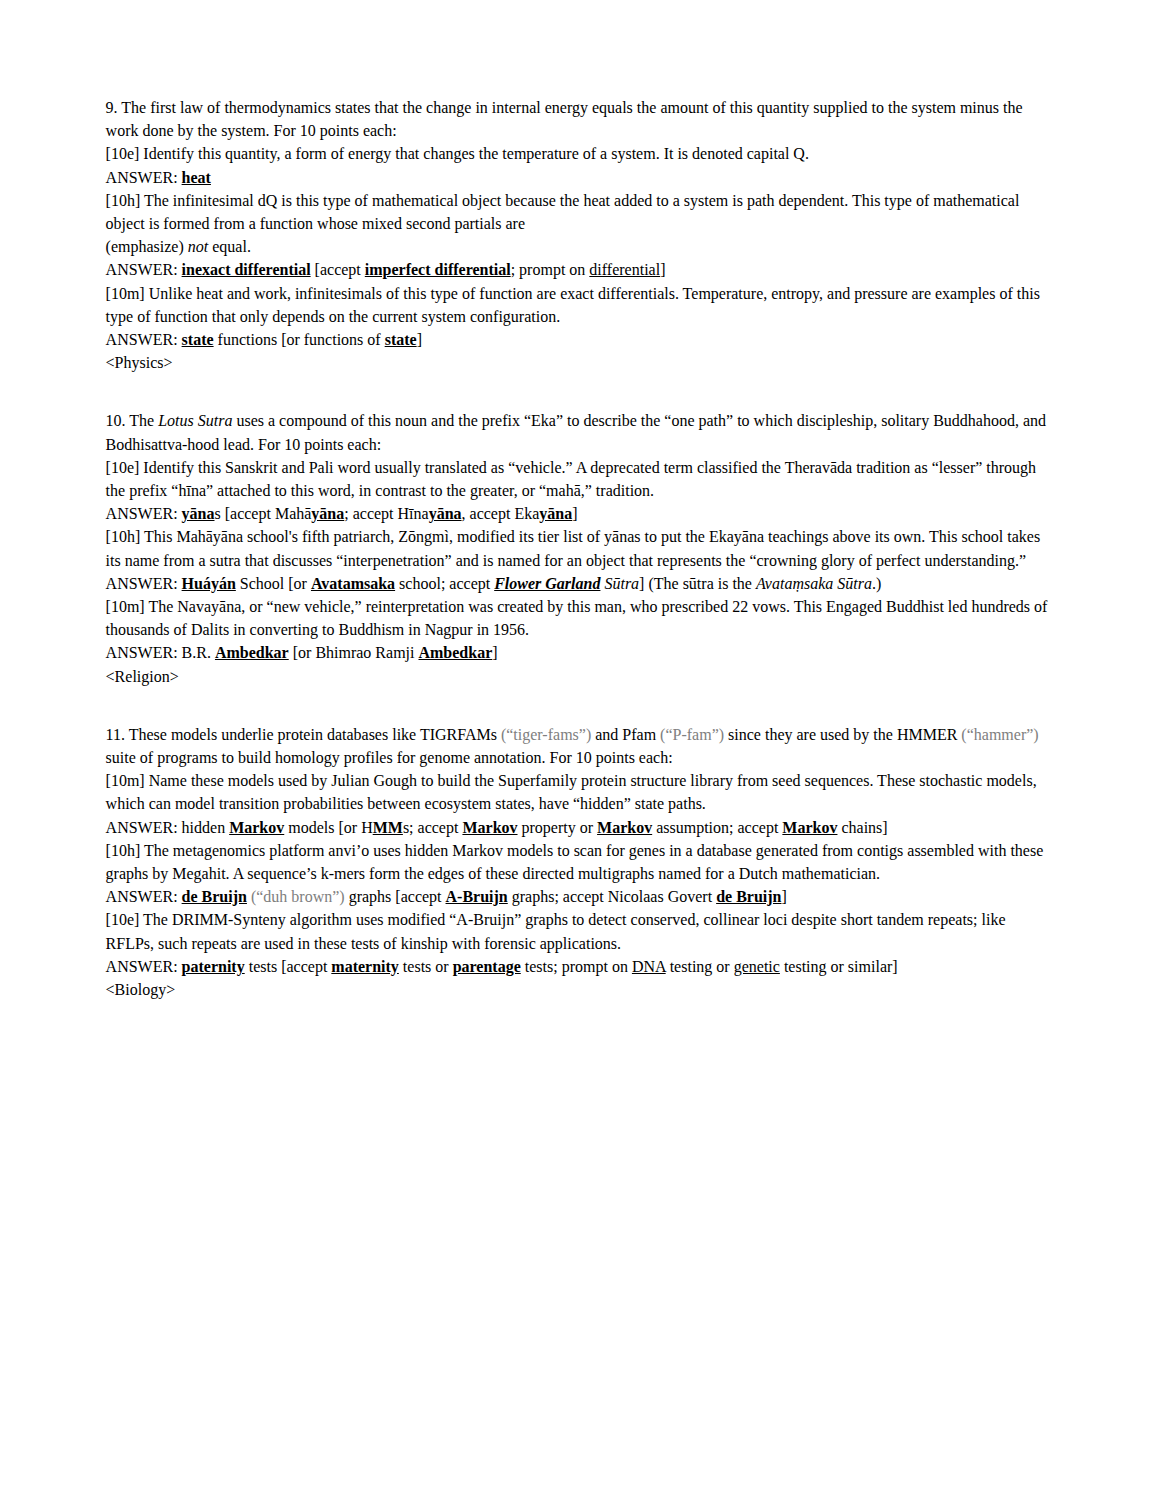9. The first law of thermodynamics states that the change in internal energy equals the amount of this quantity supplied to the system minus the work done by the system. For 10 points each:
[10e] Identify this quantity, a form of energy that changes the temperature of a system. It is denoted capital Q.
ANSWER: heat
[10h] The infinitesimal dQ is this type of mathematical object because the heat added to a system is path dependent. This type of mathematical object is formed from a function whose mixed second partials are
(emphasize) not equal.
ANSWER: inexact differential [accept imperfect differential; prompt on differential]
[10m] Unlike heat and work, infinitesimals of this type of function are exact differentials. Temperature, entropy, and pressure are examples of this type of function that only depends on the current system configuration.
ANSWER: state functions [or functions of state]
<Physics>
10. The Lotus Sutra uses a compound of this noun and the prefix “Eka” to describe the “one path” to which discipleship, solitary Buddhahood, and Bodhisattva-hood lead. For 10 points each:
[10e] Identify this Sanskrit and Pali word usually translated as “vehicle.” A deprecated term classified the Theravāda tradition as “lesser” through the prefix “hīna” attached to this word, in contrast to the greater, or “mahā,” tradition.
ANSWER: yānas [accept Mahāyāna; accept Hīnayāna, accept Ekayāna]
[10h] This Mahāyāna school's fifth patriarch, Zōngmì, modified its tier list of yānas to put the Ekayāna teachings above its own. This school takes its name from a sutra that discusses “interpenetration” and is named for an object that represents the “crowning glory of perfect understanding.”
ANSWER: Huáyán School [or Avatamsaka school; accept Flower Garland Sūtra] (The sūtra is the Avataṃsaka Sūtra.)
[10m] The Navayāna, or “new vehicle,” reinterpretation was created by this man, who prescribed 22 vows. This Engaged Buddhist led hundreds of thousands of Dalits in converting to Buddhism in Nagpur in 1956.
ANSWER: B.R. Ambedkar [or Bhimrao Ramji Ambedkar]
<Religion>
11. These models underlie protein databases like TIGRFAMs (“tiger-fams”) and Pfam (“P-fam”) since they are used by the HMMER (“hammer”) suite of programs to build homology profiles for genome annotation. For 10 points each:
[10m] Name these models used by Julian Gough to build the Superfamily protein structure library from seed sequences. These stochastic models, which can model transition probabilities between ecosystem states, have “hidden” state paths.
ANSWER: hidden Markov models [or HMMs; accept Markov property or Markov assumption; accept Markov chains]
[10h] The metagenomics platform anvi’o uses hidden Markov models to scan for genes in a database generated from contigs assembled with these graphs by Megahit. A sequence’s k-mers form the edges of these directed multigraphs named for a Dutch mathematician.
ANSWER: de Bruijn (“duh brown”) graphs [accept A-Bruijn graphs; accept Nicolaas Govert de Bruijn]
[10e] The DRIMM-Synteny algorithm uses modified “A-Bruijn” graphs to detect conserved, collinear loci despite short tandem repeats; like RFLPs, such repeats are used in these tests of kinship with forensic applications.
ANSWER: paternity tests [accept maternity tests or parentage tests; prompt on DNA testing or genetic testing or similar]
<Biology>